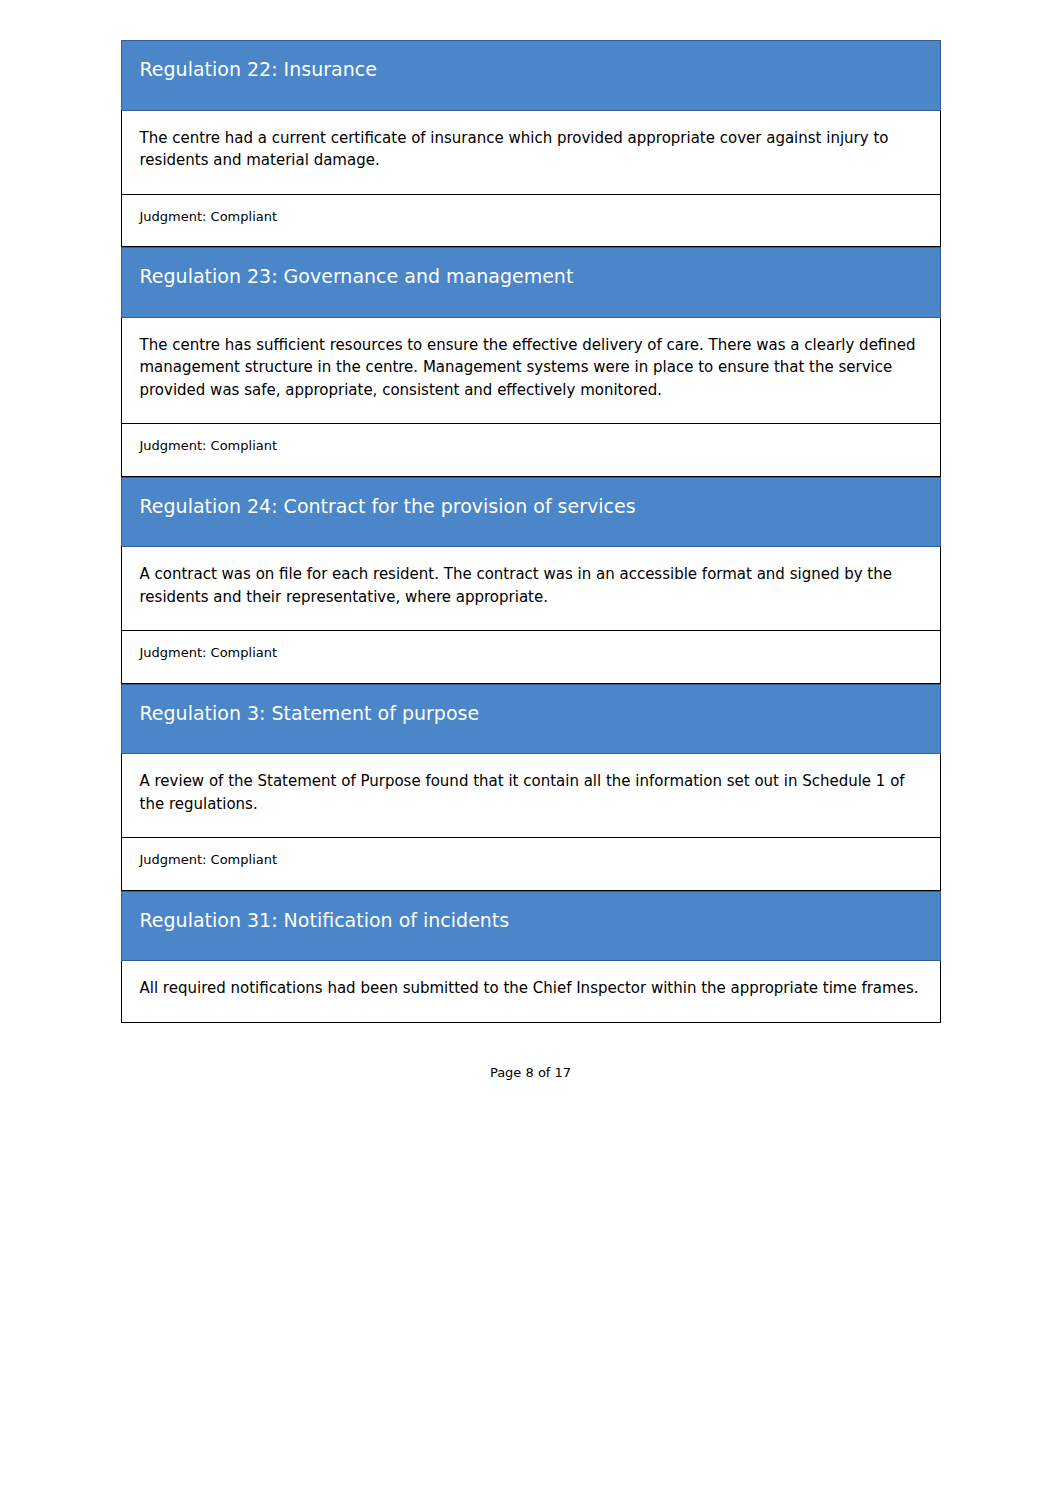Regulation 22: Insurance
The centre had a current certificate of insurance which provided appropriate cover against injury to residents and material damage.
Judgment: Compliant
Regulation 23: Governance and management
The centre has sufficient resources to ensure the effective delivery of care. There was a clearly defined management structure in the centre. Management systems were in place to ensure that the service provided was safe, appropriate, consistent and effectively monitored.
Judgment: Compliant
Regulation 24: Contract for the provision of services
A contract was on file for each resident. The contract was in an accessible format and signed by the residents and their representative, where appropriate.
Judgment: Compliant
Regulation 3: Statement of purpose
A review of the Statement of Purpose found that it contain all the information set out in Schedule 1 of the regulations.
Judgment: Compliant
Regulation 31: Notification of incidents
All required notifications had been submitted to the Chief Inspector within the appropriate time frames.
Page 8 of 17